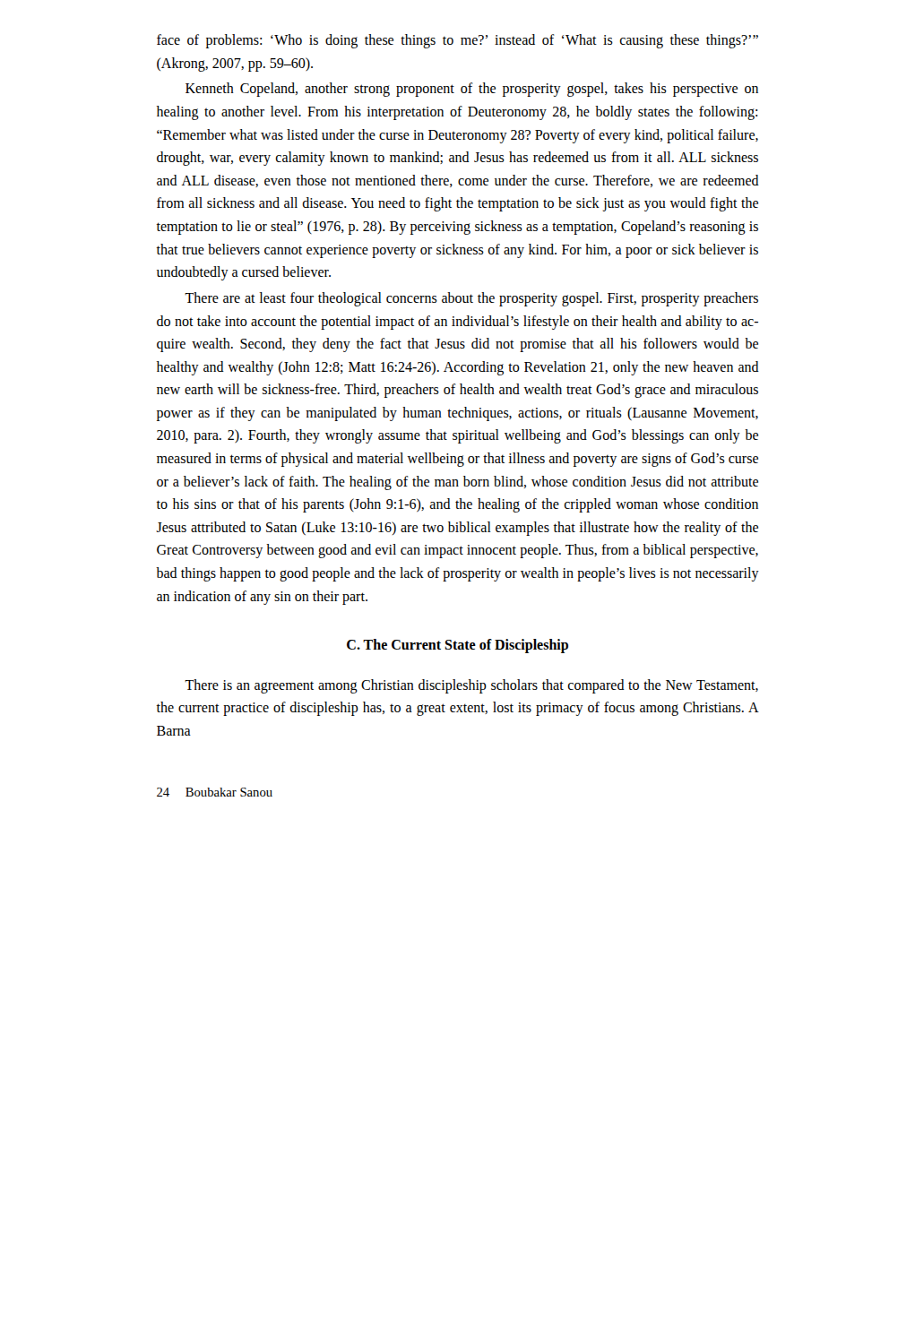face of problems: ‘Who is doing these things to me?’ instead of ‘What is causing these things?’” (Akrong, 2007, pp. 59–60).
Kenneth Copeland, another strong proponent of the prosperity gospel, takes his perspective on healing to another level. From his interpretation of Deuteronomy 28, he boldly states the following: “Remember what was listed under the curse in Deuteronomy 28? Poverty of every kind, political failure, drought, war, every calamity known to mankind; and Jesus has redeemed us from it all. ALL sickness and ALL disease, even those not mentioned there, come under the curse. Therefore, we are redeemed from all sickness and all disease. You need to fight the temptation to be sick just as you would fight the temptation to lie or steal” (1976, p. 28). By perceiving sickness as a temptation, Copeland’s reasoning is that true believers cannot experience poverty or sickness of any kind. For him, a poor or sick believer is undoubtedly a cursed believer.
There are at least four theological concerns about the prosperity gospel. First, prosperity preachers do not take into account the potential impact of an individual’s lifestyle on their health and ability to acquire wealth. Second, they deny the fact that Jesus did not promise that all his followers would be healthy and wealthy (John 12:8; Matt 16:24-26). According to Revelation 21, only the new heaven and new earth will be sickness-free. Third, preachers of health and wealth treat God’s grace and miraculous power as if they can be manipulated by human techniques, actions, or rituals (Lausanne Movement, 2010, para. 2). Fourth, they wrongly assume that spiritual wellbeing and God’s blessings can only be measured in terms of physical and material wellbeing or that illness and poverty are signs of God’s curse or a believer’s lack of faith. The healing of the man born blind, whose condition Jesus did not attribute to his sins or that of his parents (John 9:1-6), and the healing of the crippled woman whose condition Jesus attributed to Satan (Luke 13:10-16) are two biblical examples that illustrate how the reality of the Great Controversy between good and evil can impact innocent people. Thus, from a biblical perspective, bad things happen to good people and the lack of prosperity or wealth in people’s lives is not necessarily an indication of any sin on their part.
C. The Current State of Discipleship
There is an agreement among Christian discipleship scholars that compared to the New Testament, the current practice of discipleship has, to a great extent, lost its primacy of focus among Christians. A Barna
24 Boubakar Sanou